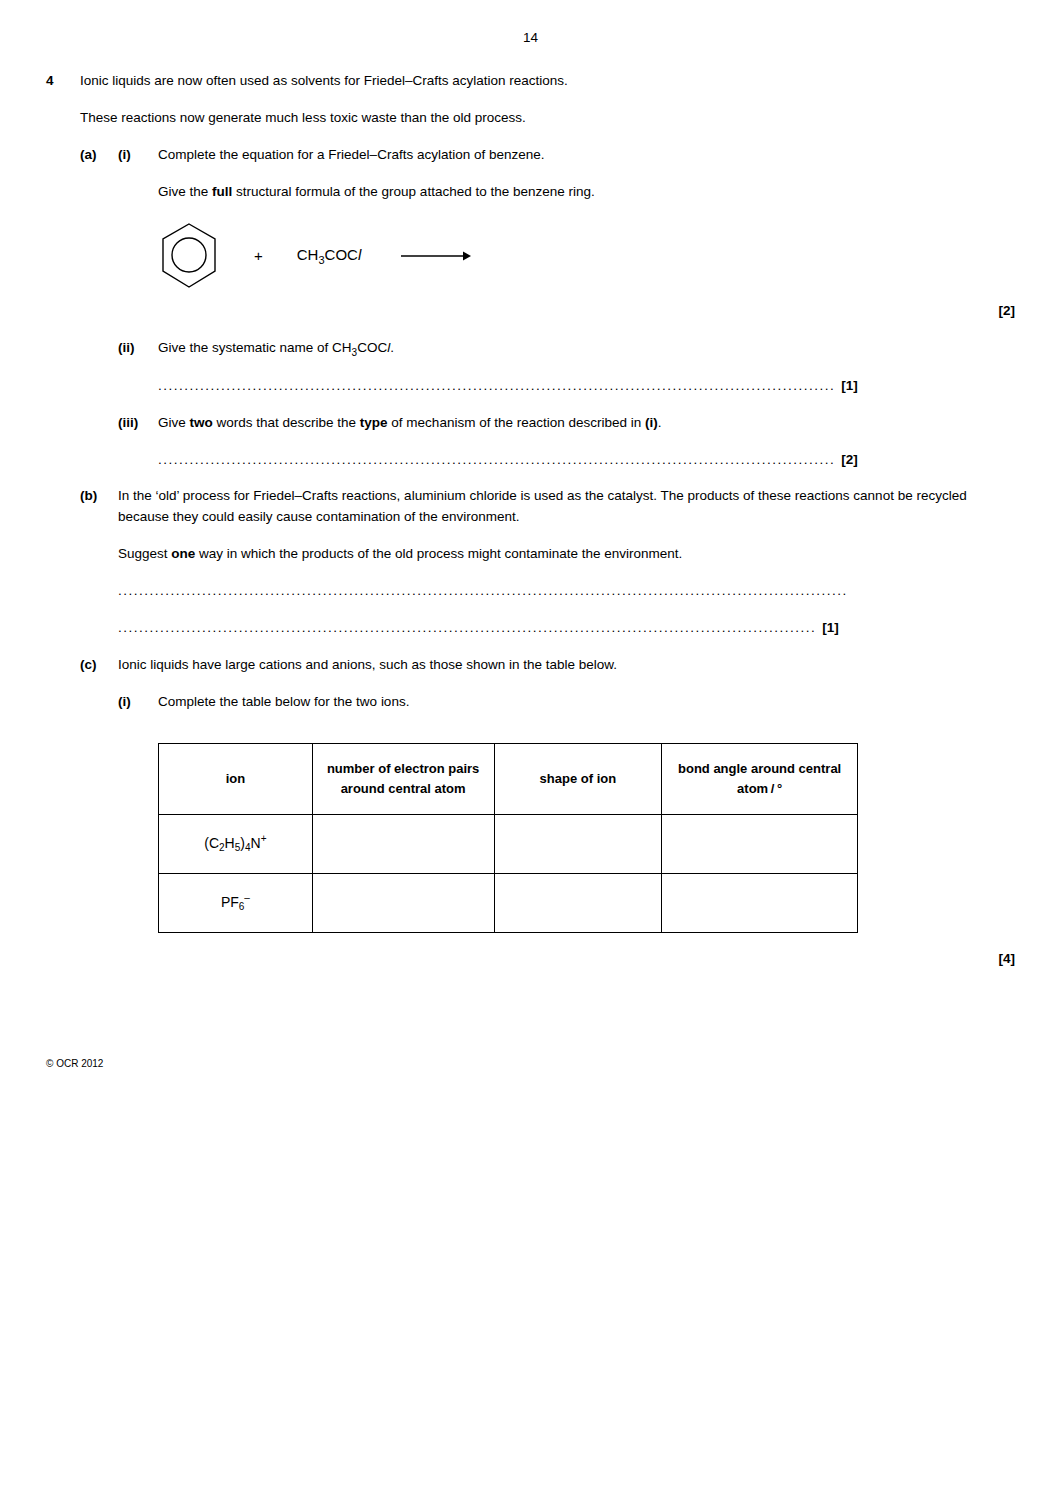14
4
Ionic liquids are now often used as solvents for Friedel–Crafts acylation reactions.
These reactions now generate much less toxic waste than the old process.
(a)
(i)
Complete the equation for a Friedel–Crafts acylation of benzene.
Give the full structural formula of the group attached to the benzene ring.
+ CH3COCl
[2]
(ii)
Give the systematic name of CH3COCl.
.................................................................................................................................[1]
(iii)
Give two words that describe the type of mechanism of the reaction described in (i).
.................................................................................................................................[2]
(b)
In the ‘old’ process for Friedel–Crafts reactions, aluminium chloride is used as the catalyst. The products of these reactions cannot be recycled because they could easily cause contamination of the environment.
Suggest one way in which the products of the old process might contaminate the environment.
...........................................................................................................................................
.....................................................................................................................................[1]
(c)
Ionic liquids have large cations and anions, such as those shown in the table below.
(i)
Complete the table below for the two ions.
| ion | number of electron pairs around central atom | shape of ion | bond angle around central atom / ° |
| --- | --- | --- | --- |
| (C 2 H 5 ) 4 N + | | | |
| PF 6 – | | | |
[4]
© OCR 2012